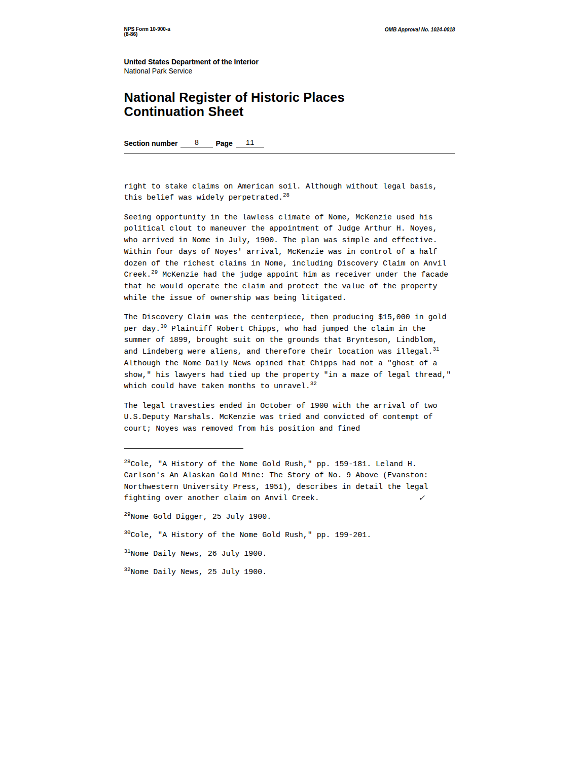NPS Form 10-900-a
(8-86)
OMB Approval No. 1024-0018
United States Department of the Interior
National Park Service
National Register of Historic Places
Continuation Sheet
Section number 8 Page 11
right to stake claims on American soil. Although without legal basis, this belief was widely perpetrated.28
Seeing opportunity in the lawless climate of Nome, McKenzie used his political clout to maneuver the appointment of Judge Arthur H. Noyes, who arrived in Nome in July, 1900. The plan was simple and effective. Within four days of Noyes' arrival, McKenzie was in control of a half dozen of the richest claims in Nome, including Discovery Claim on Anvil Creek.29 McKenzie had the judge appoint him as receiver under the facade that he would operate the claim and protect the value of the property while the issue of ownership was being litigated.
The Discovery Claim was the centerpiece, then producing $15,000 in gold per day.30 Plaintiff Robert Chipps, who had jumped the claim in the summer of 1899, brought suit on the grounds that Brynteson, Lindblom, and Lindeberg were aliens, and therefore their location was illegal.31 Although the Nome Daily News opined that Chipps had not a "ghost of a show," his lawyers had tied up the property "in a maze of legal thread," which could have taken months to unravel.32
The legal travesties ended in October of 1900 with the arrival of two U.S.Deputy Marshals. McKenzie was tried and convicted of contempt of court; Noyes was removed from his position and fined
28 Cole, "A History of the Nome Gold Rush," pp. 159-181. Leland H. Carlson's An Alaskan Gold Mine: The Story of No. 9 Above (Evanston: Northwestern University Press, 1951), describes in detail the legal fighting over another claim on Anvil Creek.✓
29 Nome Gold Digger, 25 July 1900.
30 Cole, "A History of the Nome Gold Rush," pp. 199-201.
31 Nome Daily News, 26 July 1900.
32 Nome Daily News, 25 July 1900.